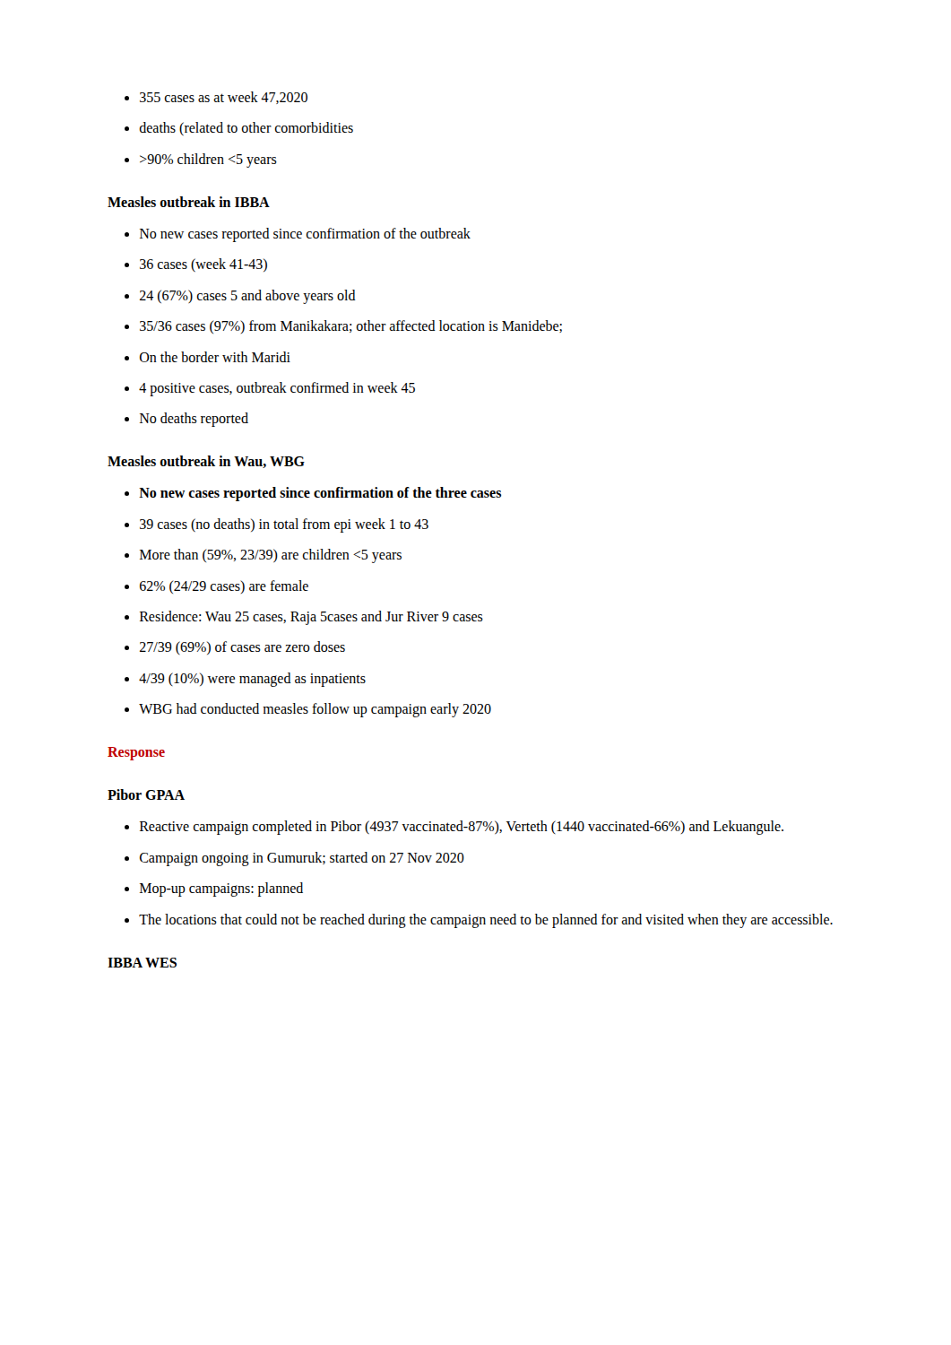355 cases as at week 47,2020
deaths (related to other comorbidities
>90% children <5 years
Measles outbreak in IBBA
No new cases reported since confirmation of the outbreak
36 cases (week 41-43)
24 (67%) cases 5 and above years old
35/36 cases (97%) from Manikakara; other affected location is Manidebe;
On the border with Maridi
4 positive cases, outbreak confirmed in week 45
No deaths reported
Measles outbreak in Wau, WBG
No new cases reported since confirmation of the three cases
39 cases (no deaths) in total from epi week 1 to 43
More than (59%, 23/39) are children <5 years
62% (24/29 cases) are female
Residence: Wau 25 cases, Raja 5cases and Jur River 9 cases
27/39 (69%) of cases are zero doses
4/39 (10%) were managed as inpatients
WBG had conducted measles follow up campaign early 2020
Response
Pibor GPAA
Reactive campaign completed in Pibor (4937 vaccinated-87%), Verteth (1440 vaccinated-66%) and Lekuangule.
Campaign ongoing in Gumuruk; started on 27 Nov 2020
Mop-up campaigns: planned
The locations that could not be reached during the campaign need to be planned for and visited when they are accessible.
IBBA WES